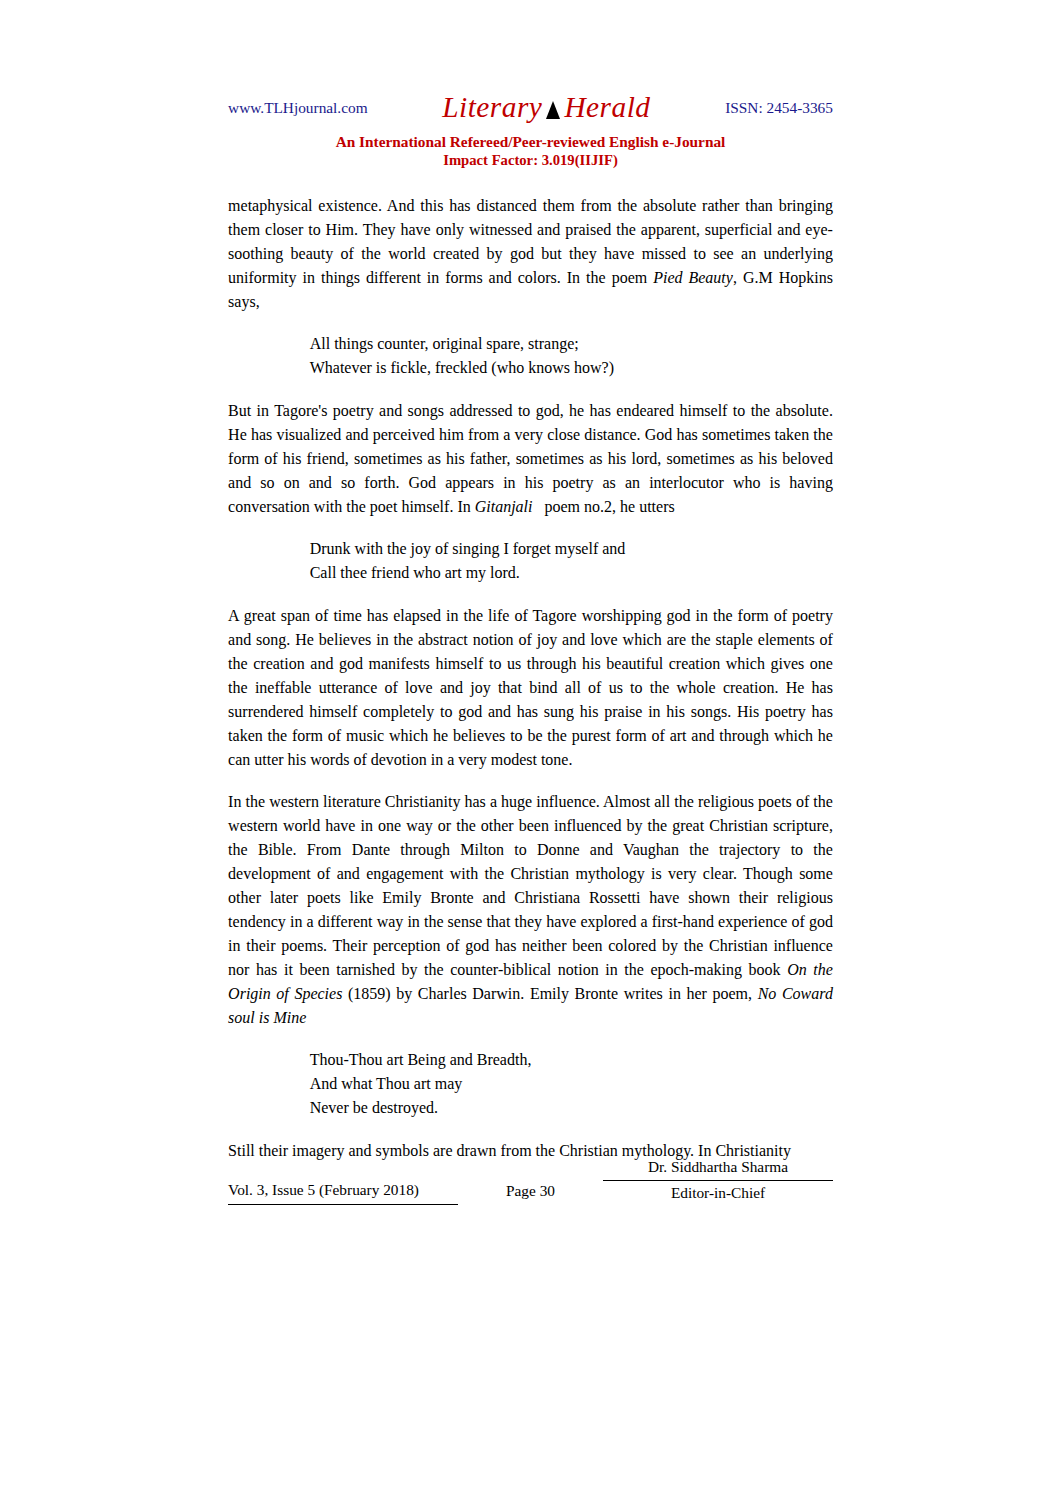www.TLHjournal.com
Literary Herald
ISSN: 2454-3365
An International Refereed/Peer-reviewed English e-Journal Impact Factor: 3.019(IIJIF)
metaphysical existence. And this has distanced them from the absolute rather than bringing them closer to Him. They have only witnessed and praised the apparent, superficial and eye-soothing beauty of the world created by god but they have missed to see an underlying uniformity in things different in forms and colors. In the poem Pied Beauty, G.M Hopkins says,
All things counter, original spare, strange;
Whatever is fickle, freckled (who knows how?)
But in Tagore's poetry and songs addressed to god, he has endeared himself to the absolute. He has visualized and perceived him from a very close distance. God has sometimes taken the form of his friend, sometimes as his father, sometimes as his lord, sometimes as his beloved and so on and so forth. God appears in his poetry as an interlocutor who is having conversation with the poet himself. In Gitanjali poem no.2, he utters
Drunk with the joy of singing I forget myself and
Call thee friend who art my lord.
A great span of time has elapsed in the life of Tagore worshipping god in the form of poetry and song. He believes in the abstract notion of joy and love which are the staple elements of the creation and god manifests himself to us through his beautiful creation which gives one the ineffable utterance of love and joy that bind all of us to the whole creation. He has surrendered himself completely to god and has sung his praise in his songs. His poetry has taken the form of music which he believes to be the purest form of art and through which he can utter his words of devotion in a very modest tone.
In the western literature Christianity has a huge influence. Almost all the religious poets of the western world have in one way or the other been influenced by the great Christian scripture, the Bible. From Dante through Milton to Donne and Vaughan the trajectory to the development of and engagement with the Christian mythology is very clear. Though some other later poets like Emily Bronte and Christiana Rossetti have shown their religious tendency in a different way in the sense that they have explored a first-hand experience of god in their poems. Their perception of god has neither been colored by the Christian influence nor has it been tarnished by the counter-biblical notion in the epoch-making book On the Origin of Species (1859) by Charles Darwin. Emily Bronte writes in her poem, No Coward soul is Mine
Thou-Thou art Being and Breadth,
And what Thou art may
Never be destroyed.
Still their imagery and symbols are drawn from the Christian mythology. In Christianity
Vol. 3, Issue 5 (February 2018)
Page 30
Dr. Siddhartha Sharma
Editor-in-Chief